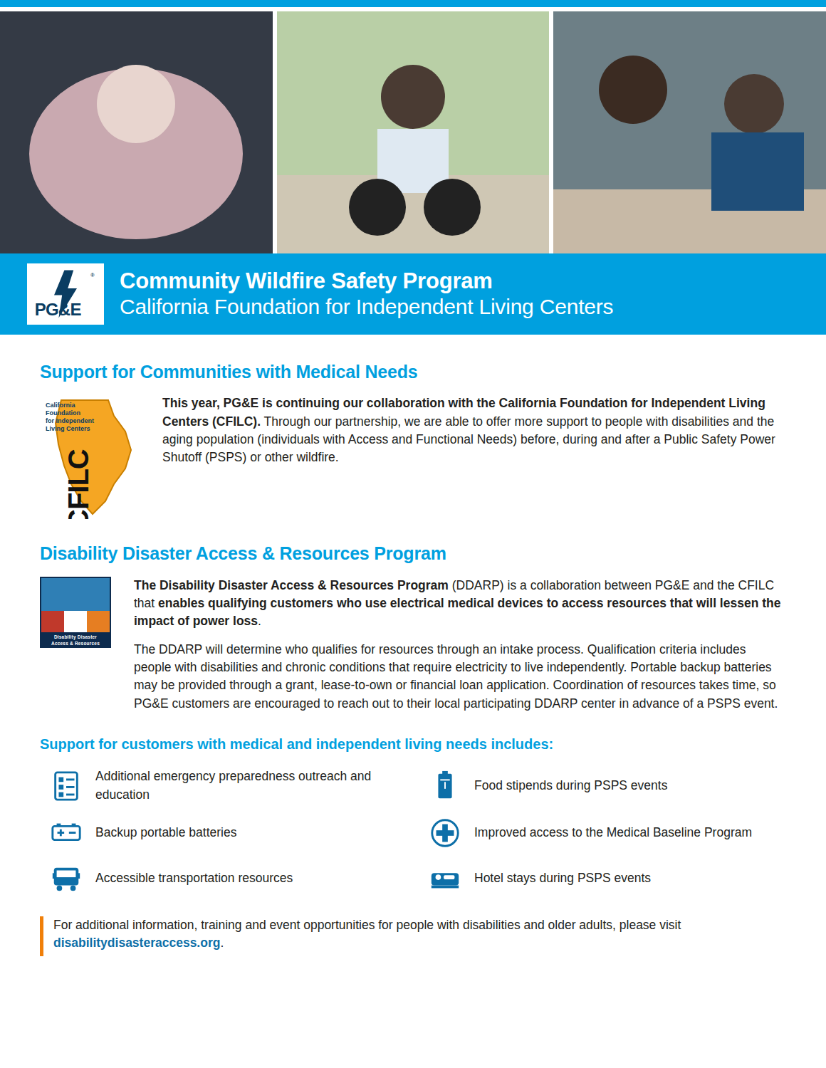PG&E ®
Community Wildfire Safety Program
California Foundation for Independent Living Centers
Support for Communities with Medical Needs
California Foundation for Independent Living Centers CFILC
This year, PG&E is continuing our collaboration with the California Foundation for Independent Living Centers (CFILC). Through our partnership, we are able to offer more support to people with disabilities and the aging population (individuals with Access and Functional Needs) before, during and after a Public Safety Power Shutoff (PSPS) or other wildfire.
Disability Disaster Access & Resources Program
Disability Disaster
Access & Resources
The Disability Disaster Access & Resources Program (DDARP) is a collaboration between PG&E and the CFILC that enables qualifying customers who use electrical medical devices to access resources that will lessen the impact of power loss.
The DDARP will determine who qualifies for resources through an intake process. Qualification criteria includes people with disabilities and chronic conditions that require electricity to live independently. Portable backup batteries may be provided through a grant, lease-to-own or financial loan application. Coordination of resources takes time, so PG&E customers are encouraged to reach out to their local participating DDARP center in advance of a PSPS event.
Support for customers with medical and independent living needs includes:
Additional emergency preparedness outreach and education
Food stipends during PSPS events
Backup portable batteries
Improved access to the Medical Baseline Program
Accessible transportation resources
Hotel stays during PSPS events
For additional information, training and event opportunities for people with disabilities and older adults, please visit disabilitydisasteraccess.org.